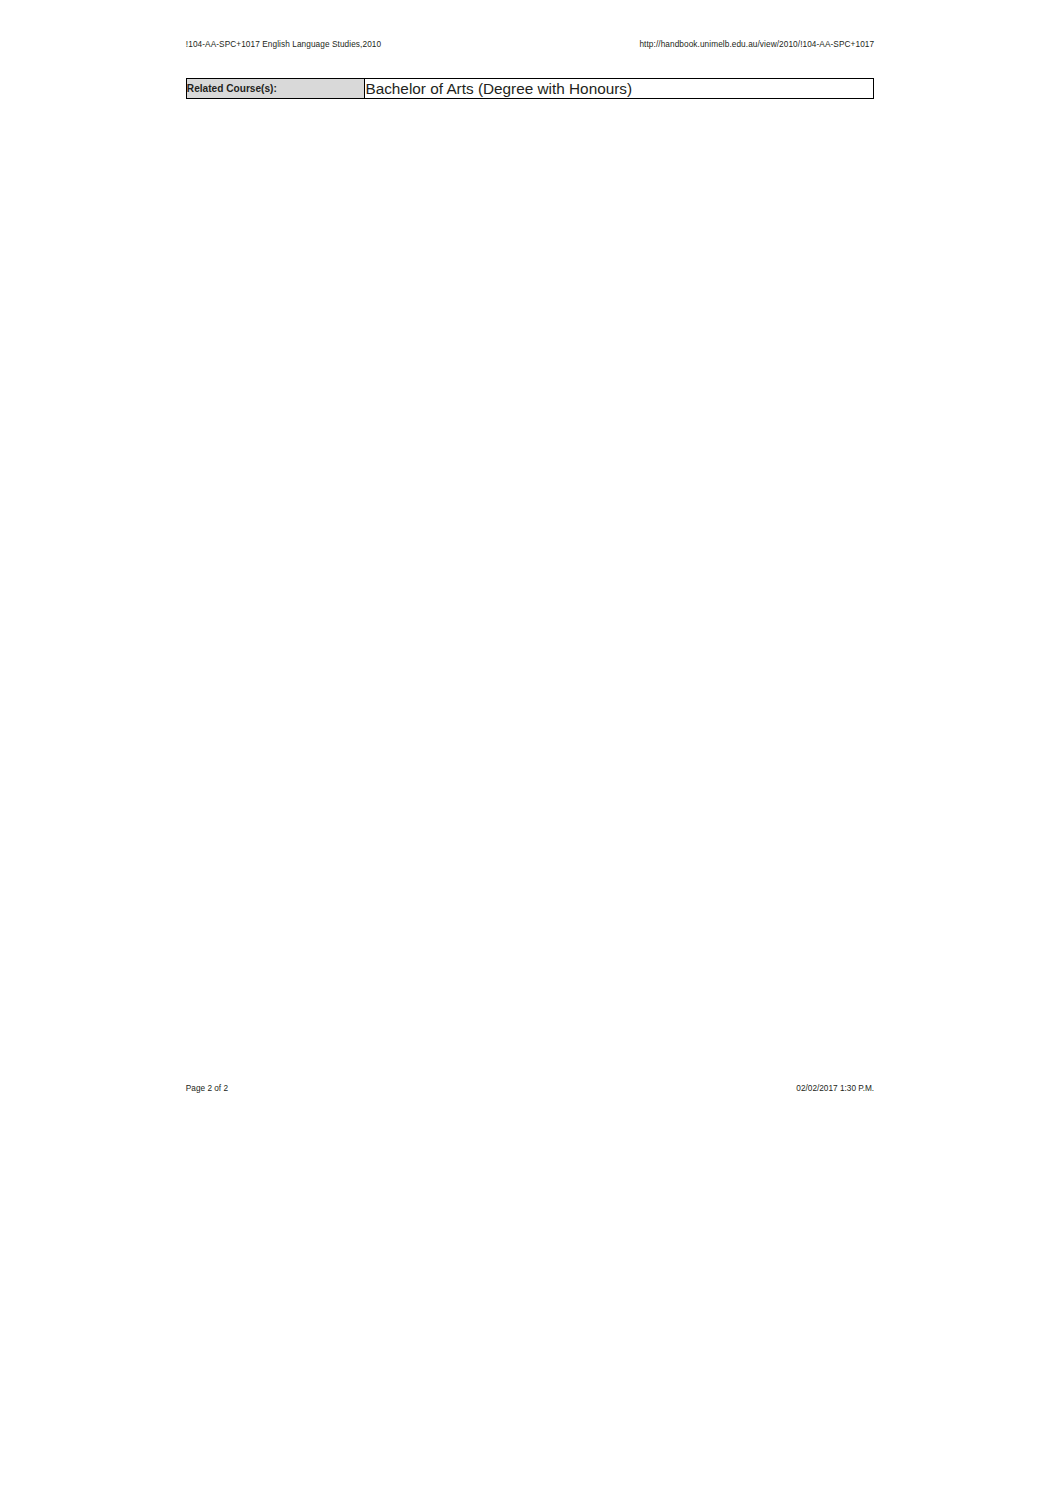!104-AA-SPC+1017 English Language Studies,2010
http://handbook.unimelb.edu.au/view/2010/!104-AA-SPC+1017
| Related Course(s): | Bachelor of Arts (Degree with Honours) |
Page 2 of 2
02/02/2017 1:30 P.M.